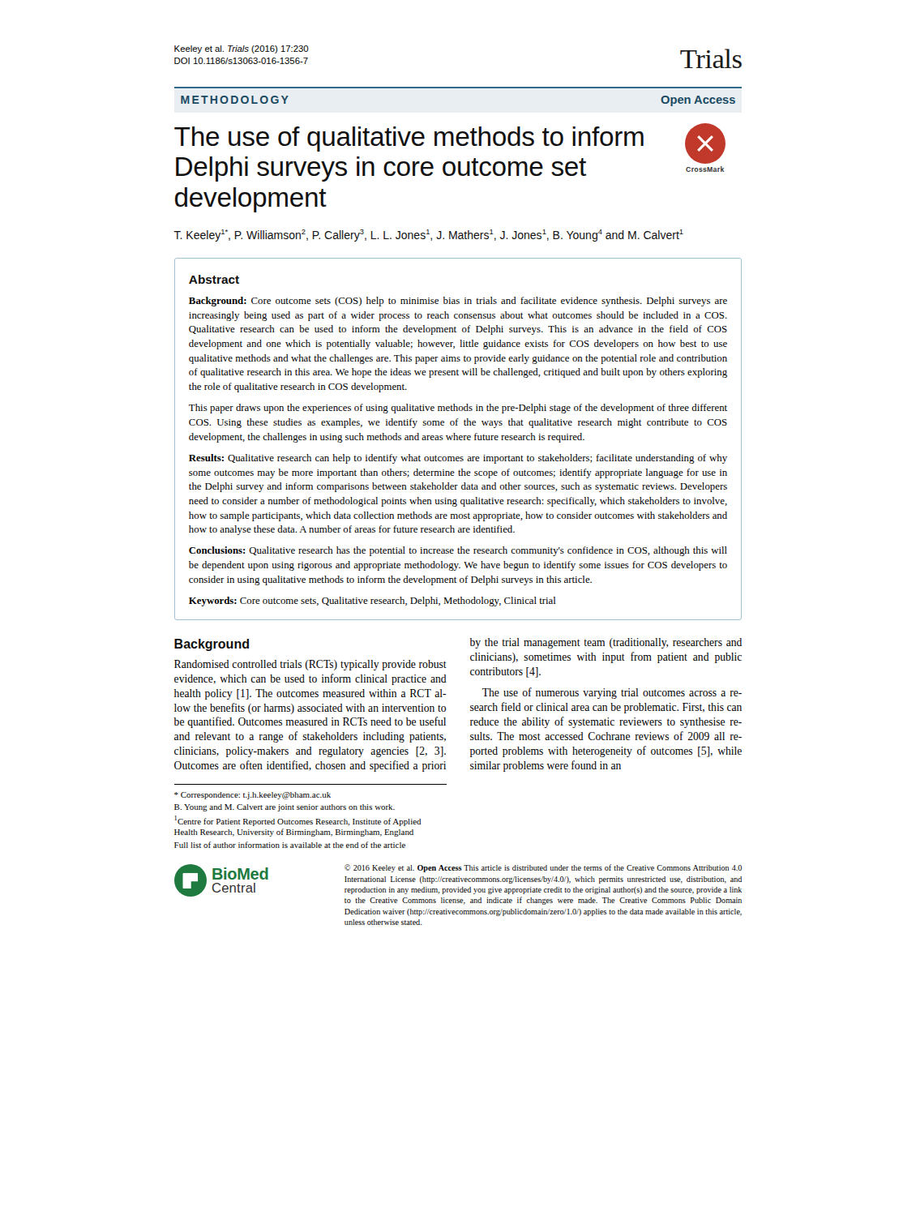Keeley et al. Trials (2016) 17:230
DOI 10.1186/s13063-016-1356-7
Trials
METHODOLOGY
Open Access
CrossMark
The use of qualitative methods to inform Delphi surveys in core outcome set development
T. Keeley1*, P. Williamson2, P. Callery3, L. L. Jones1, J. Mathers1, J. Jones1, B. Young4 and M. Calvert1
Abstract
Background: Core outcome sets (COS) help to minimise bias in trials and facilitate evidence synthesis. Delphi surveys are increasingly being used as part of a wider process to reach consensus about what outcomes should be included in a COS. Qualitative research can be used to inform the development of Delphi surveys. This is an advance in the field of COS development and one which is potentially valuable; however, little guidance exists for COS developers on how best to use qualitative methods and what the challenges are. This paper aims to provide early guidance on the potential role and contribution of qualitative research in this area. We hope the ideas we present will be challenged, critiqued and built upon by others exploring the role of qualitative research in COS development.
This paper draws upon the experiences of using qualitative methods in the pre-Delphi stage of the development of three different COS. Using these studies as examples, we identify some of the ways that qualitative research might contribute to COS development, the challenges in using such methods and areas where future research is required.
Results: Qualitative research can help to identify what outcomes are important to stakeholders; facilitate understanding of why some outcomes may be more important than others; determine the scope of outcomes; identify appropriate language for use in the Delphi survey and inform comparisons between stakeholder data and other sources, such as systematic reviews. Developers need to consider a number of methodological points when using qualitative research: specifically, which stakeholders to involve, how to sample participants, which data collection methods are most appropriate, how to consider outcomes with stakeholders and how to analyse these data. A number of areas for future research are identified.
Conclusions: Qualitative research has the potential to increase the research community's confidence in COS, although this will be dependent upon using rigorous and appropriate methodology. We have begun to identify some issues for COS developers to consider in using qualitative methods to inform the development of Delphi surveys in this article.
Keywords: Core outcome sets, Qualitative research, Delphi, Methodology, Clinical trial
Background
Randomised controlled trials (RCTs) typically provide robust evidence, which can be used to inform clinical practice and health policy [1]. The outcomes measured within a RCT allow the benefits (or harms) associated with an intervention to be quantified. Outcomes measured in RCTs need to be useful and relevant to a range of stakeholders including patients, clinicians, policy-makers and regulatory agencies [2, 3]. Outcomes are often identified, chosen and specified a priori by the trial management team (traditionally, researchers and clinicians), sometimes with input from patient and public contributors [4].
The use of numerous varying trial outcomes across a research field or clinical area can be problematic. First, this can reduce the ability of systematic reviewers to synthesise results. The most accessed Cochrane reviews of 2009 all reported problems with heterogeneity of outcomes [5], while similar problems were found in an
* Correspondence: t.j.h.keeley@bham.ac.uk
B. Young and M. Calvert are joint senior authors on this work.
1Centre for Patient Reported Outcomes Research, Institute of Applied Health Research, University of Birmingham, Birmingham, England
Full list of author information is available at the end of the article
BioMed
Central
© 2016 Keeley et al. Open Access This article is distributed under the terms of the Creative Commons Attribution 4.0 International License (http://creativecommons.org/licenses/by/4.0/), which permits unrestricted use, distribution, and reproduction in any medium, provided you give appropriate credit to the original author(s) and the source, provide a link to the Creative Commons license, and indicate if changes were made. The Creative Commons Public Domain Dedication waiver (http://creativecommons.org/publicdomain/zero/1.0/) applies to the data made available in this article, unless otherwise stated.